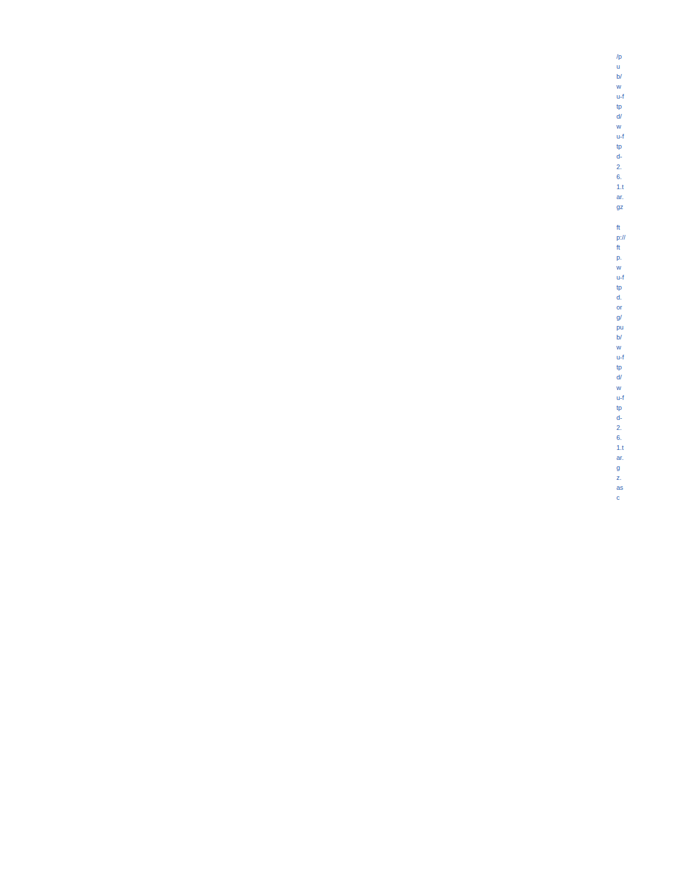/pub/wu-ftpd/wu-ftpd-2.6.1.tar.gz
ftp://ftp.wu-ftpd.org/pub/wu-ftpd/wu-ftpd-2.6.1.tar.gz.asc